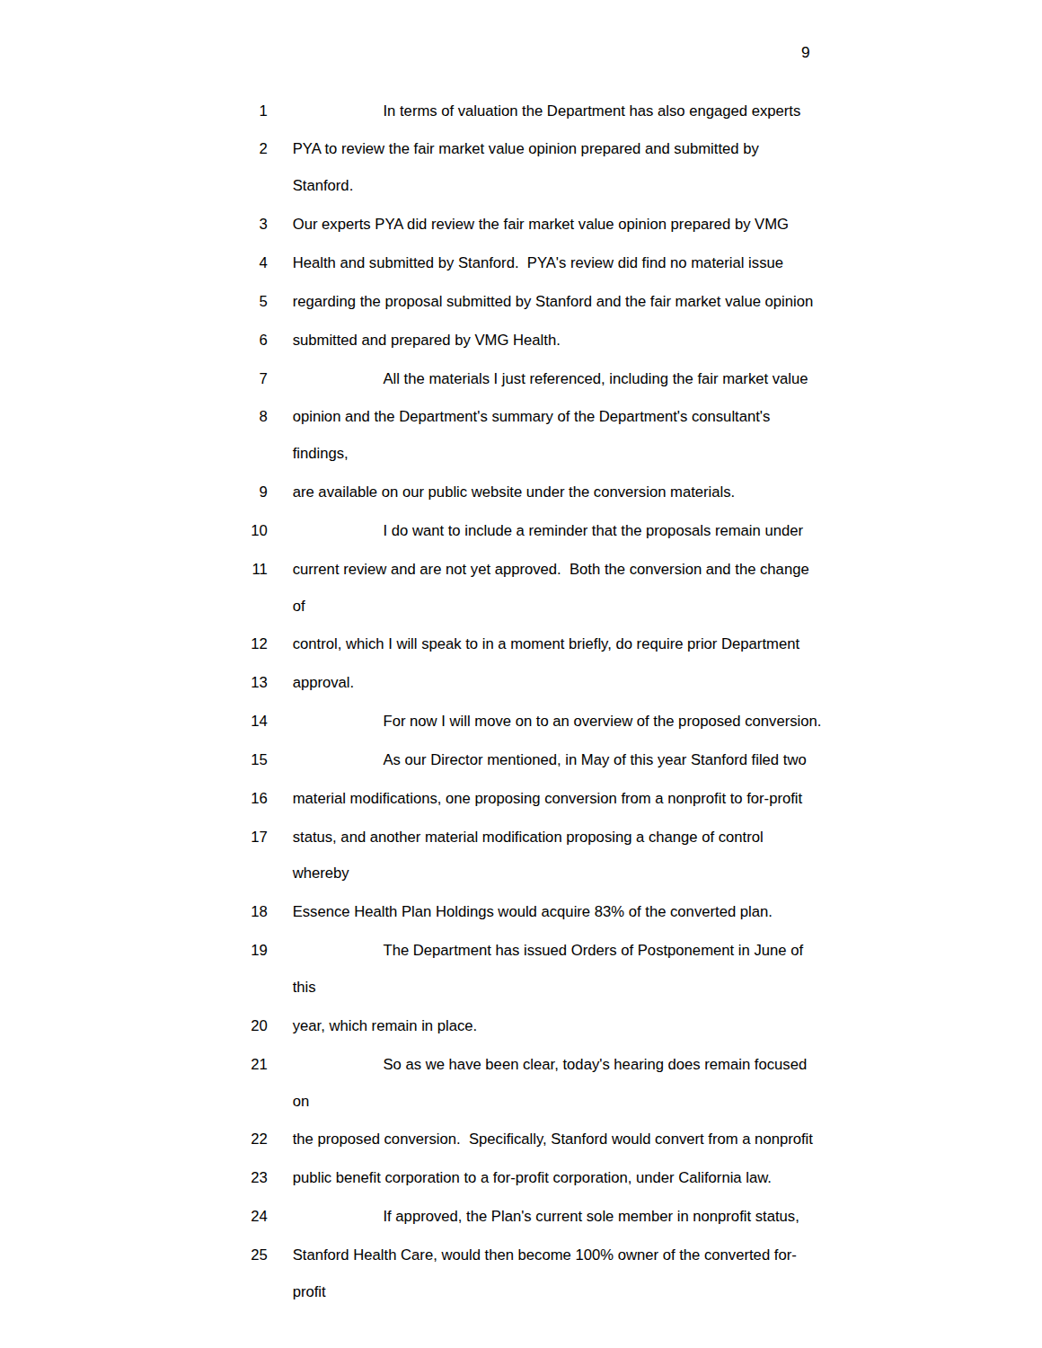9
| 1 | In terms of valuation the Department has also engaged experts |
| 2 | PYA to review the fair market value opinion prepared and submitted by Stanford. |
| 3 | Our experts PYA did review the fair market value opinion prepared by VMG |
| 4 | Health and submitted by Stanford. PYA's review did find no material issue |
| 5 | regarding the proposal submitted by Stanford and the fair market value opinion |
| 6 | submitted and prepared by VMG Health. |
| 7 | All the materials I just referenced, including the fair market value |
| 8 | opinion and the Department's summary of the Department's consultant's findings, |
| 9 | are available on our public website under the conversion materials. |
| 10 | I do want to include a reminder that the proposals remain under |
| 11 | current review and are not yet approved. Both the conversion and the change of |
| 12 | control, which I will speak to in a moment briefly, do require prior Department |
| 13 | approval. |
| 14 | For now I will move on to an overview of the proposed conversion. |
| 15 | As our Director mentioned, in May of this year Stanford filed two |
| 16 | material modifications, one proposing conversion from a nonprofit to for-profit |
| 17 | status, and another material modification proposing a change of control whereby |
| 18 | Essence Health Plan Holdings would acquire 83% of the converted plan. |
| 19 | The Department has issued Orders of Postponement in June of this |
| 20 | year, which remain in place. |
| 21 | So as we have been clear, today's hearing does remain focused on |
| 22 | the proposed conversion. Specifically, Stanford would convert from a nonprofit |
| 23 | public benefit corporation to a for-profit corporation, under California law. |
| 24 | If approved, the Plan's current sole member in nonprofit status, |
| 25 | Stanford Health Care, would then become 100% owner of the converted for-profit |